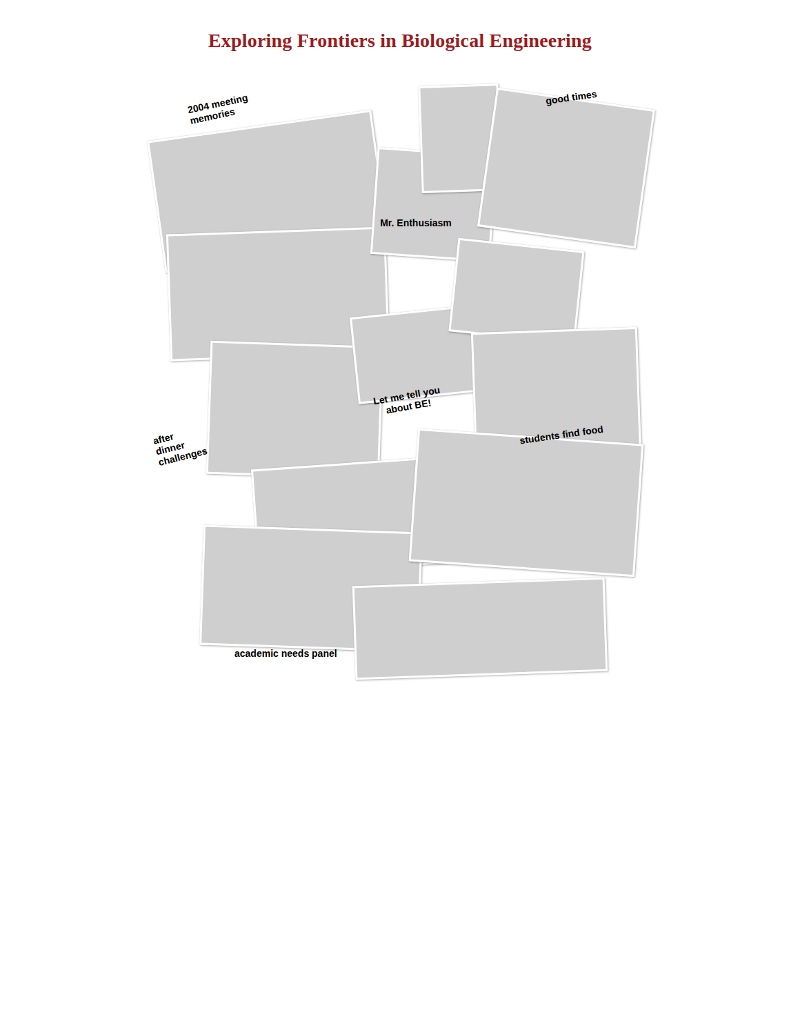Exploring Frontiers in Biological Engineering
2004 meeting
memories
good times
Mr. Enthusiasm
Let me tell you
about BE!
after
dinner
challenges
students find food
academic needs panel
9